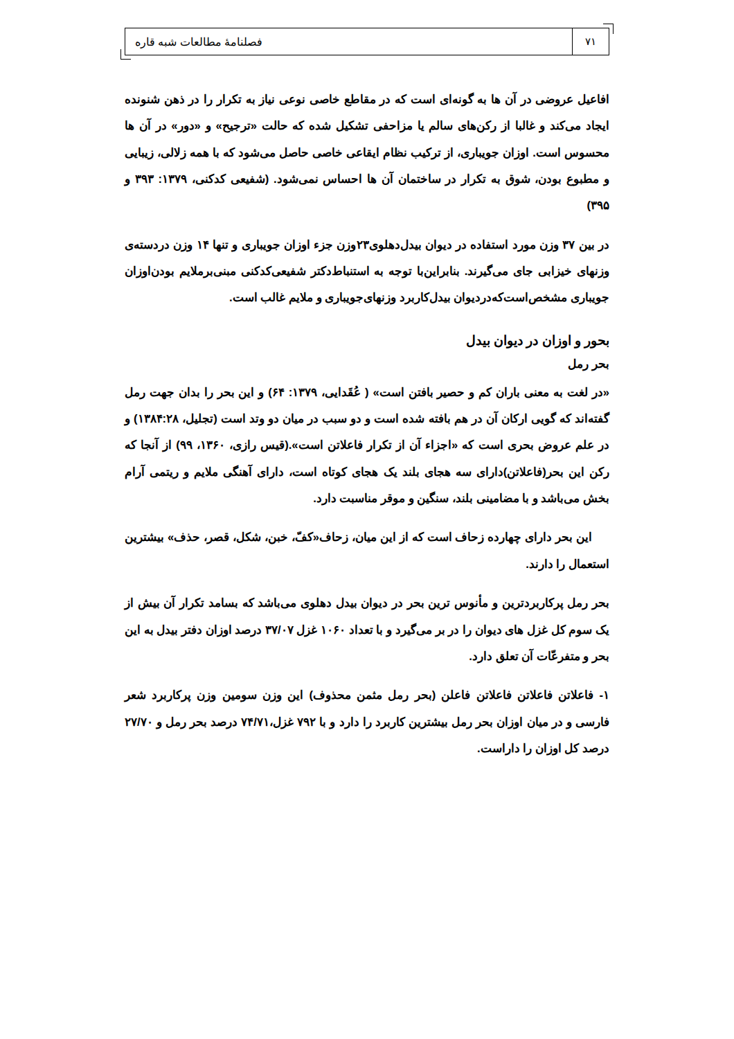۷۱
فصلنامهٔ مطالعات شبه قاره
افاعیل عروضی در آن ها به گونه‌ای است که در مقاطع خاصی نوعی نیاز به تکرار را در ذهن شنونده ایجاد می‌کند و غالبا از رکن‌های سالم یا مزاحفی تشکیل شده که حالت «ترجیح» و «دور» در آن ها محسوس است. اوزان جویباری، از ترکیب نظام ایقاعی خاصی حاصل می‌شود که با همه زلالی، زیبایی و مطبوع بودن، شوق به تکرار در ساختمان آن ها احساس نمی‌شود. (شفیعی کدکنی، ۱۳۷۹: ۳۹۳ و ۳۹۵)
در بین ۳۷ وزن مورد استفاده در دیوان بیدل‌دهلوی۲۳وزن جزء اوزان جویباری و تنها ۱۴ وزن دردسته‌ی وزنهای خیزابی جای می‌گیرند. بنابراین‌با توجه به استنباط‌دکتر شفیعی‌کدکنی مبنی‌برملایم بودن‌اوزان جویباری مشخص‌است‌که‌دردیوان بیدل‌کاربرد وزنهای‌جویباری و ملایم غالب است.
بحور و اوزان در دیوان بیدل
بحر رمل
«در لغت به معنی باران کم و حصیر بافتن است» ( عُقَدایی، ۱۳۷۹: ۶۴) و این بحر را بدان جهت رمل گفته‌اند که گویی ارکان آن در هم بافته شده است و دو سبب در میان دو وتد است (تجلیل، ۱۳۸۴:۲۸) و در علم عروض بحری است که «اجزاء آن از تکرار فاعلاتن است».(قیس رازی، ۱۳۶۰، ۹۹) از آنجا که رکن این بحر(فاعلاتن)دارای سه هجای بلند یک هجای کوتاه است، دارای آهنگی ملایم و ریتمی آرام بخش می‌باشد و با مضامینی بلند، سنگین و موقر مناسبت دارد.
این بحر دارای چهارده زحاف است که از این میان، زحاف«کفّ، خبن، شکل، قصر، حذف» بیشترین استعمال را دارند.
بحر رمل پرکاربردترین و مأنوس ترین بحر در دیوان بیدل دهلوی می‌باشد که بسامد تکرار آن بیش از یک سوم کل غزل های دیوان را در بر می‌گیرد و با تعداد ۱۰۶۰ غزل ۳۷/۰۷ درصد اوزان دفتر بیدل به این بحر و متفرعّات آن تعلق دارد.
۱- فاعلاتن فاعلاتن فاعلاتن فاعلن (بحر رمل مثمن محذوف) این وزن سومین وزن پرکاربرد شعر فارسی و در میان اوزان بحر رمل بیشترین کاربرد را دارد و با ۷۹۲ غزل،۷۴/۷۱ درصد بحر رمل و ۲۷/۷۰ درصد کل اوزان را داراست.